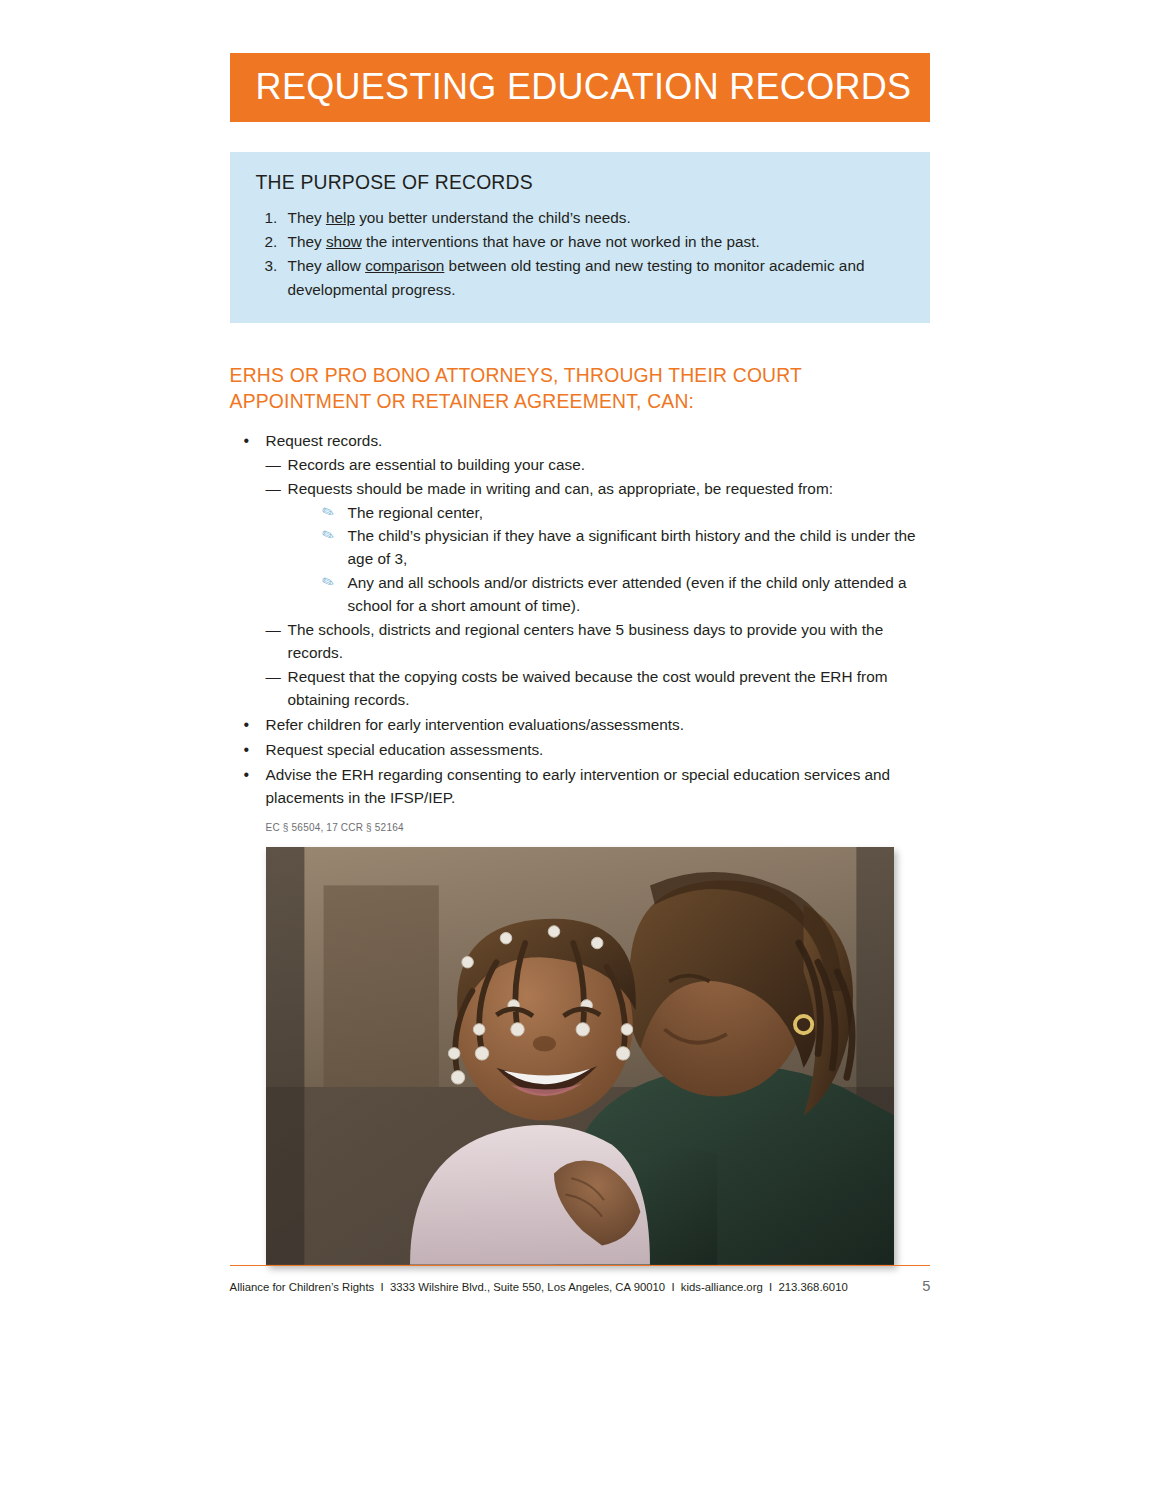REQUESTING EDUCATION RECORDS
THE PURPOSE OF RECORDS
They help you better understand the child’s needs.
They show the interventions that have or have not worked in the past.
They allow comparison between old testing and new testing to monitor academic and developmental progress.
ERHS OR PRO BONO ATTORNEYS, THROUGH THEIR COURT
APPOINTMENT OR RETAINER AGREEMENT, CAN:
Request records.
Records are essential to building your case.
Requests should be made in writing and can, as appropriate, be requested from:
The regional center,
The child’s physician if they have a significant birth history and the child is under the age of 3,
Any and all schools and/or districts ever attended (even if the child only attended a school for a short amount of time).
The schools, districts and regional centers have 5 business days to provide you with the records.
Request that the copying costs be waived because the cost would prevent the ERH from obtaining records.
Refer children for early intervention evaluations/assessments.
Request special education assessments.
Advise the ERH regarding consenting to early intervention or special education services and placements in the IFSP/IEP.
EC § 56504, 17 CCR § 52164
Alliance for Children’s Rights I 3333 Wilshire Blvd., Suite 550, Los Angeles, CA 90010 I kids-alliance.org I 213.368.6010
5